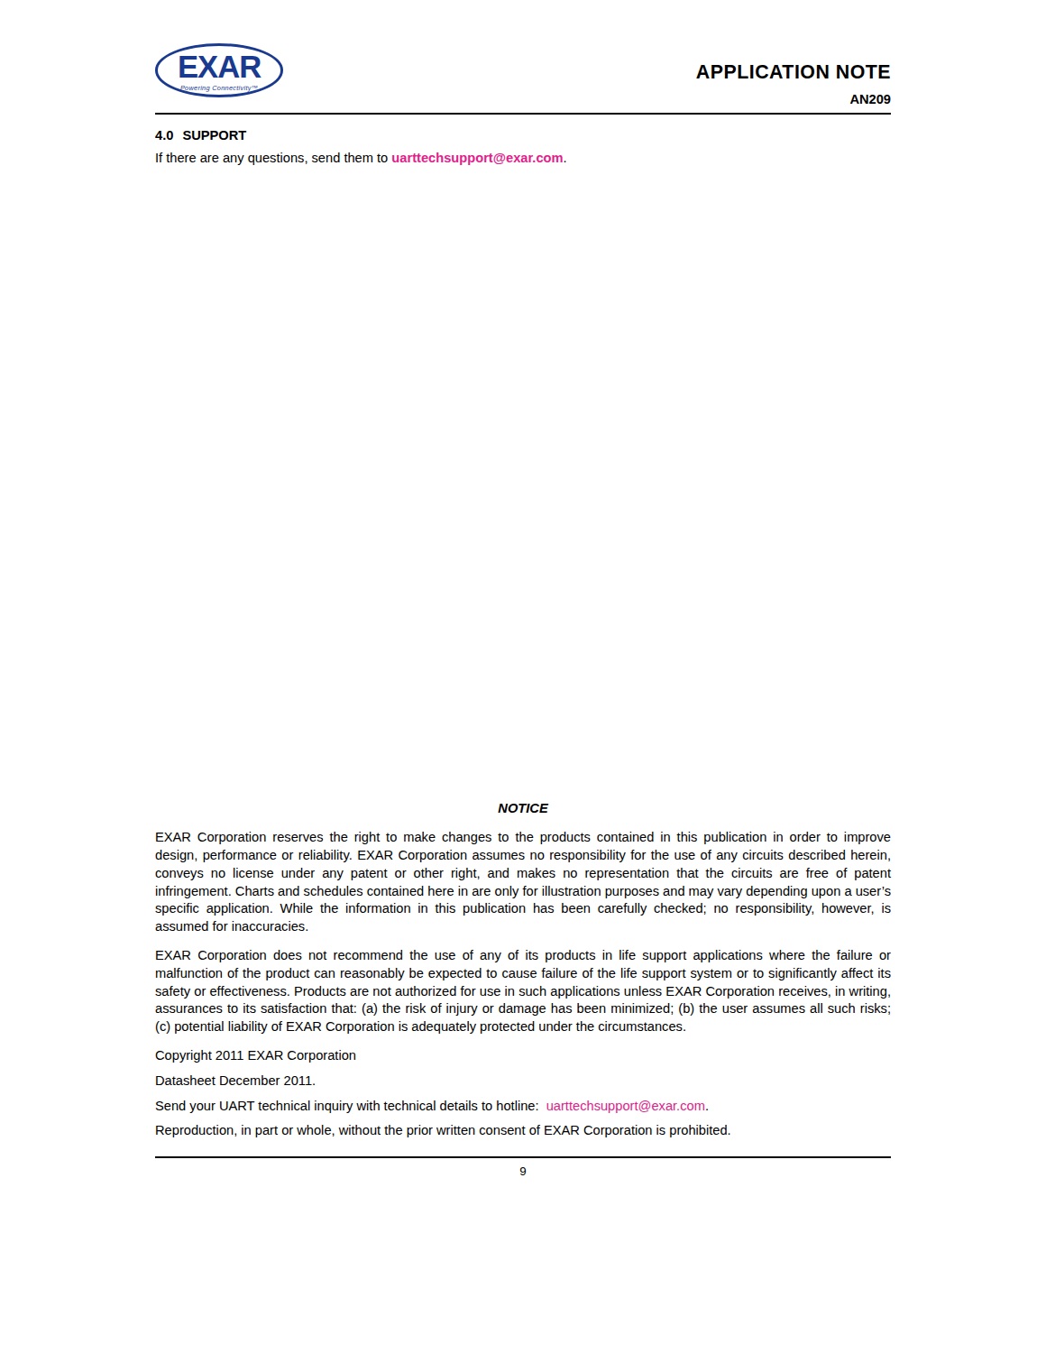EXAR
Powering Connectivity™
APPLICATION NOTE
AN209
4.0 SUPPORT
If there are any questions, send them to uarttechsupport@exar.com.
NOTICE
EXAR Corporation reserves the right to make changes to the products contained in this publication in order to improve design, performance or reliability. EXAR Corporation assumes no responsibility for the use of any circuits described herein, conveys no license under any patent or other right, and makes no representation that the circuits are free of patent infringement. Charts and schedules contained here in are only for illustration purposes and may vary depending upon a user’s specific application. While the information in this publication has been carefully checked; no responsibility, however, is assumed for inaccuracies.
EXAR Corporation does not recommend the use of any of its products in life support applications where the failure or malfunction of the product can reasonably be expected to cause failure of the life support system or to significantly affect its safety or effectiveness. Products are not authorized for use in such applications unless EXAR Corporation receives, in writing, assurances to its satisfaction that: (a) the risk of injury or damage has been minimized; (b) the user assumes all such risks; (c) potential liability of EXAR Corporation is adequately protected under the circumstances.
Copyright 2011 EXAR Corporation
Datasheet December 2011.
Send your UART technical inquiry with technical details to hotline: uarttechsupport@exar.com.
Reproduction, in part or whole, without the prior written consent of EXAR Corporation is prohibited.
9